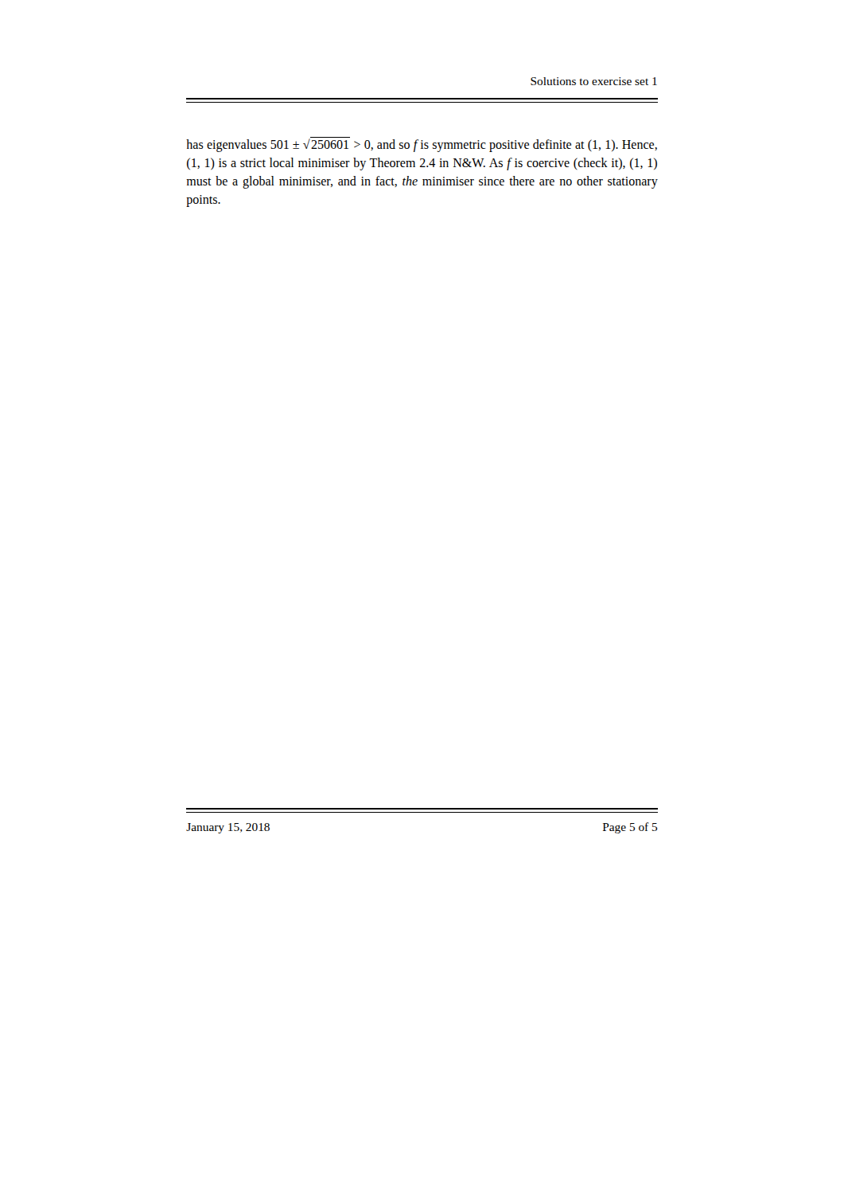Solutions to exercise set 1
has eigenvalues 501 ± √250601 > 0, and so f is symmetric positive definite at (1, 1). Hence, (1, 1) is a strict local minimiser by Theorem 2.4 in N&W. As f is coercive (check it), (1, 1) must be a global minimiser, and in fact, the minimiser since there are no other stationary points.
January 15, 2018 Page 5 of 5